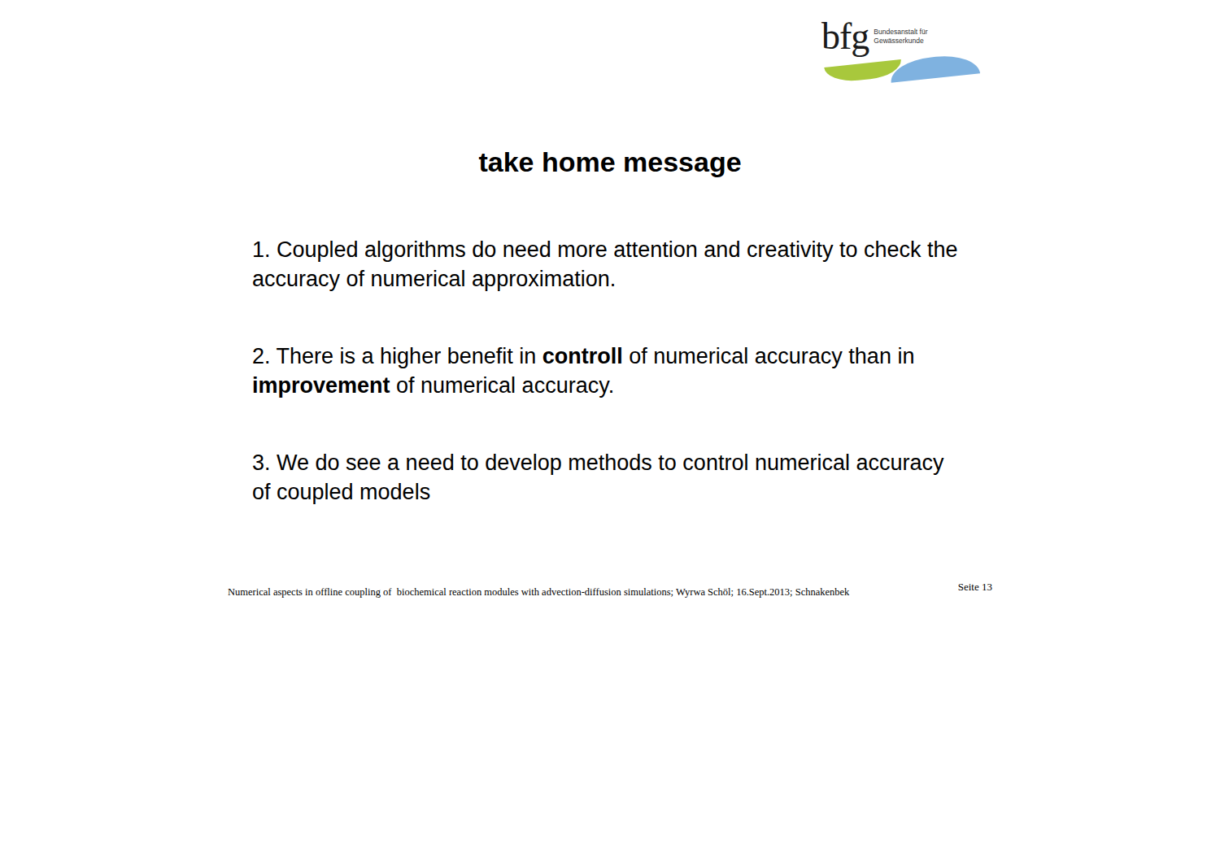bfg Bundesanstalt für
Gewässerkunde
take home message
1. Coupled algorithms do need more attention and creativity to check the accuracy of numerical approximation.
2. There is a higher benefit in controll of numerical accuracy than in improvement of numerical accuracy.
3. We do see a need to develop methods to control numerical accuracy of coupled models
Numerical aspects in offline coupling of biochemical reaction modules with advection-diffusion simulations; Wyrwa Schöl; 16.Sept.2013; Schnakenbek Seite 13